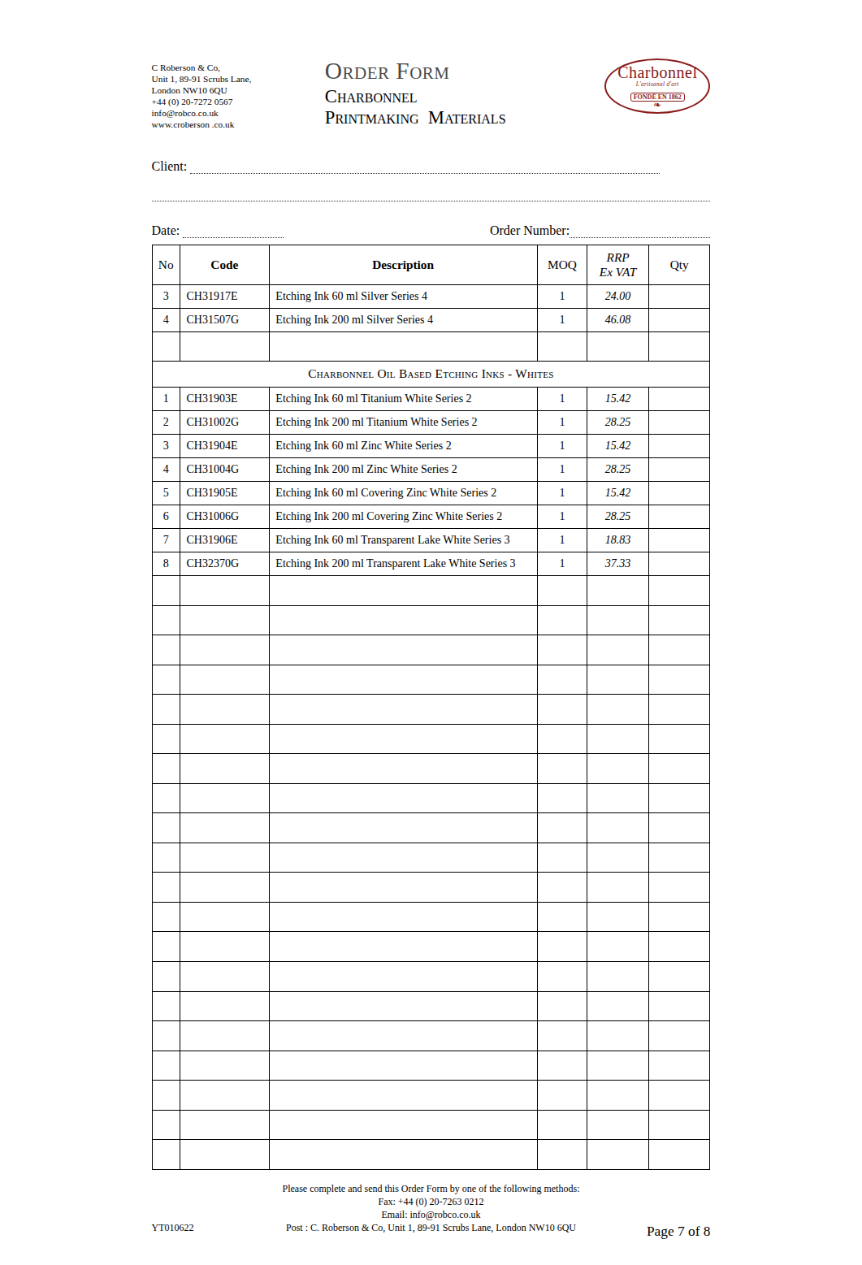C Roberson & Co,
Unit 1, 89-91 Scrubs Lane,
London NW10 6QU
+44 (0) 20-7272 0567
info@robco.co.uk
www.croberson .co.uk
Order Form
Charbonnel
Printmaking Materials
Charbonnel
L'artisanal d'art
FONDÉ EN 1862
❧
Client:
Date:
Order Number:
| No | Code | Description | MOQ | RRP Ex VAT | Qty |
| --- | --- | --- | --- | --- | --- |
| 3 | CH31917E | Etching Ink 60 ml Silver Series 4 | 1 | 24.00 | |
| 4 | CH31507G | Etching Ink 200 ml Silver Series 4 | 1 | 46.08 | |
| Charbonnel Oil Based Etching Inks - Whites |
| 1 | CH31903E | Etching Ink 60 ml Titanium White Series 2 | 1 | 15.42 | |
| 2 | CH31002G | Etching Ink 200 ml Titanium White Series 2 | 1 | 28.25 | |
| 3 | CH31904E | Etching Ink 60 ml Zinc White Series 2 | 1 | 15.42 | |
| 4 | CH31004G | Etching Ink 200 ml Zinc White Series 2 | 1 | 28.25 | |
| 5 | CH31905E | Etching Ink 60 ml Covering Zinc White Series 2 | 1 | 15.42 | |
| 6 | CH31006G | Etching Ink 200 ml Covering Zinc White Series 2 | 1 | 28.25 | |
| 7 | CH31906E | Etching Ink 60 ml Transparent Lake White Series 3 | 1 | 18.83 | |
| 8 | CH32370G | Etching Ink 200 ml Transparent Lake White Series 3 | 1 | 37.33 | |
Please complete and send this Order Form by one of the following methods:
Fax: +44 (0) 20-7263 0212
Email: info@robco.co.uk
Post : C. Roberson & Co, Unit 1, 89-91 Scrubs Lane, London NW10 6QU
YT010622
Page 7 of 8